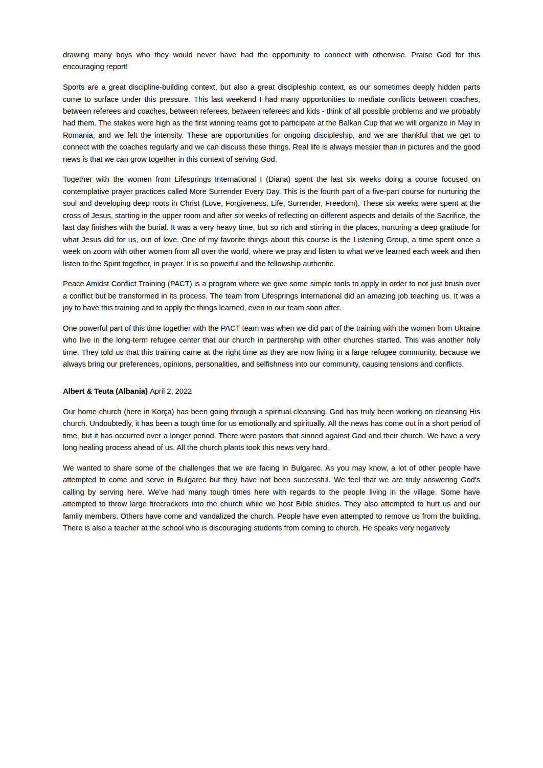drawing many boys who they would never have had the opportunity to connect with otherwise. Praise God for this encouraging report!
Sports are a great discipline-building context, but also a great discipleship context, as our sometimes deeply hidden parts come to surface under this pressure. This last weekend I had many opportunities to mediate conflicts between coaches, between referees and coaches, between referees, between referees and kids - think of all possible problems and we probably had them. The stakes were high as the first winning teams got to participate at the Balkan Cup that we will organize in May in Romania, and we felt the intensity. These are opportunities for ongoing discipleship, and we are thankful that we get to connect with the coaches regularly and we can discuss these things. Real life is always messier than in pictures and the good news is that we can grow together in this context of serving God.
Together with the women from Lifesprings International I (Diana) spent the last six weeks doing a course focused on contemplative prayer practices called More Surrender Every Day. This is the fourth part of a five-part course for nurturing the soul and developing deep roots in Christ (Love, Forgiveness, Life, Surrender, Freedom). These six weeks were spent at the cross of Jesus, starting in the upper room and after six weeks of reflecting on different aspects and details of the Sacrifice, the last day finishes with the burial. It was a very heavy time, but so rich and stirring in the places, nurturing a deep gratitude for what Jesus did for us, out of love. One of my favorite things about this course is the Listening Group, a time spent once a week on zoom with other women from all over the world, where we pray and listen to what we've learned each week and then listen to the Spirit together, in prayer. It is so powerful and the fellowship authentic.
Peace Amidst Conflict Training (PACT) is a program where we give some simple tools to apply in order to not just brush over a conflict but be transformed in its process. The team from Lifesprings International did an amazing job teaching us. It was a joy to have this training and to apply the things learned, even in our team soon after.
One powerful part of this time together with the PACT team was when we did part of the training with the women from Ukraine who live in the long-term refugee center that our church in partnership with other churches started. This was another holy time. They told us that this training came at the right time as they are now living in a large refugee community, because we always bring our preferences, opinions, personalities, and selfishness into our community, causing tensions and conflicts.
Albert & Teuta (Albania) April 2, 2022
Our home church (here in Korça) has been going through a spiritual cleansing. God has truly been working on cleansing His church. Undoubtedly, it has been a tough time for us emotionally and spiritually. All the news has come out in a short period of time, but it has occurred over a longer period. There were pastors that sinned against God and their church. We have a very long healing process ahead of us. All the church plants took this news very hard.
We wanted to share some of the challenges that we are facing in Bulgarec. As you may know, a lot of other people have attempted to come and serve in Bulgarec but they have not been successful. We feel that we are truly answering God's calling by serving here. We've had many tough times here with regards to the people living in the village. Some have attempted to throw large firecrackers into the church while we host Bible studies. They also attempted to hurt us and our family members. Others have come and vandalized the church. People have even attempted to remove us from the building. There is also a teacher at the school who is discouraging students from coming to church. He speaks very negatively